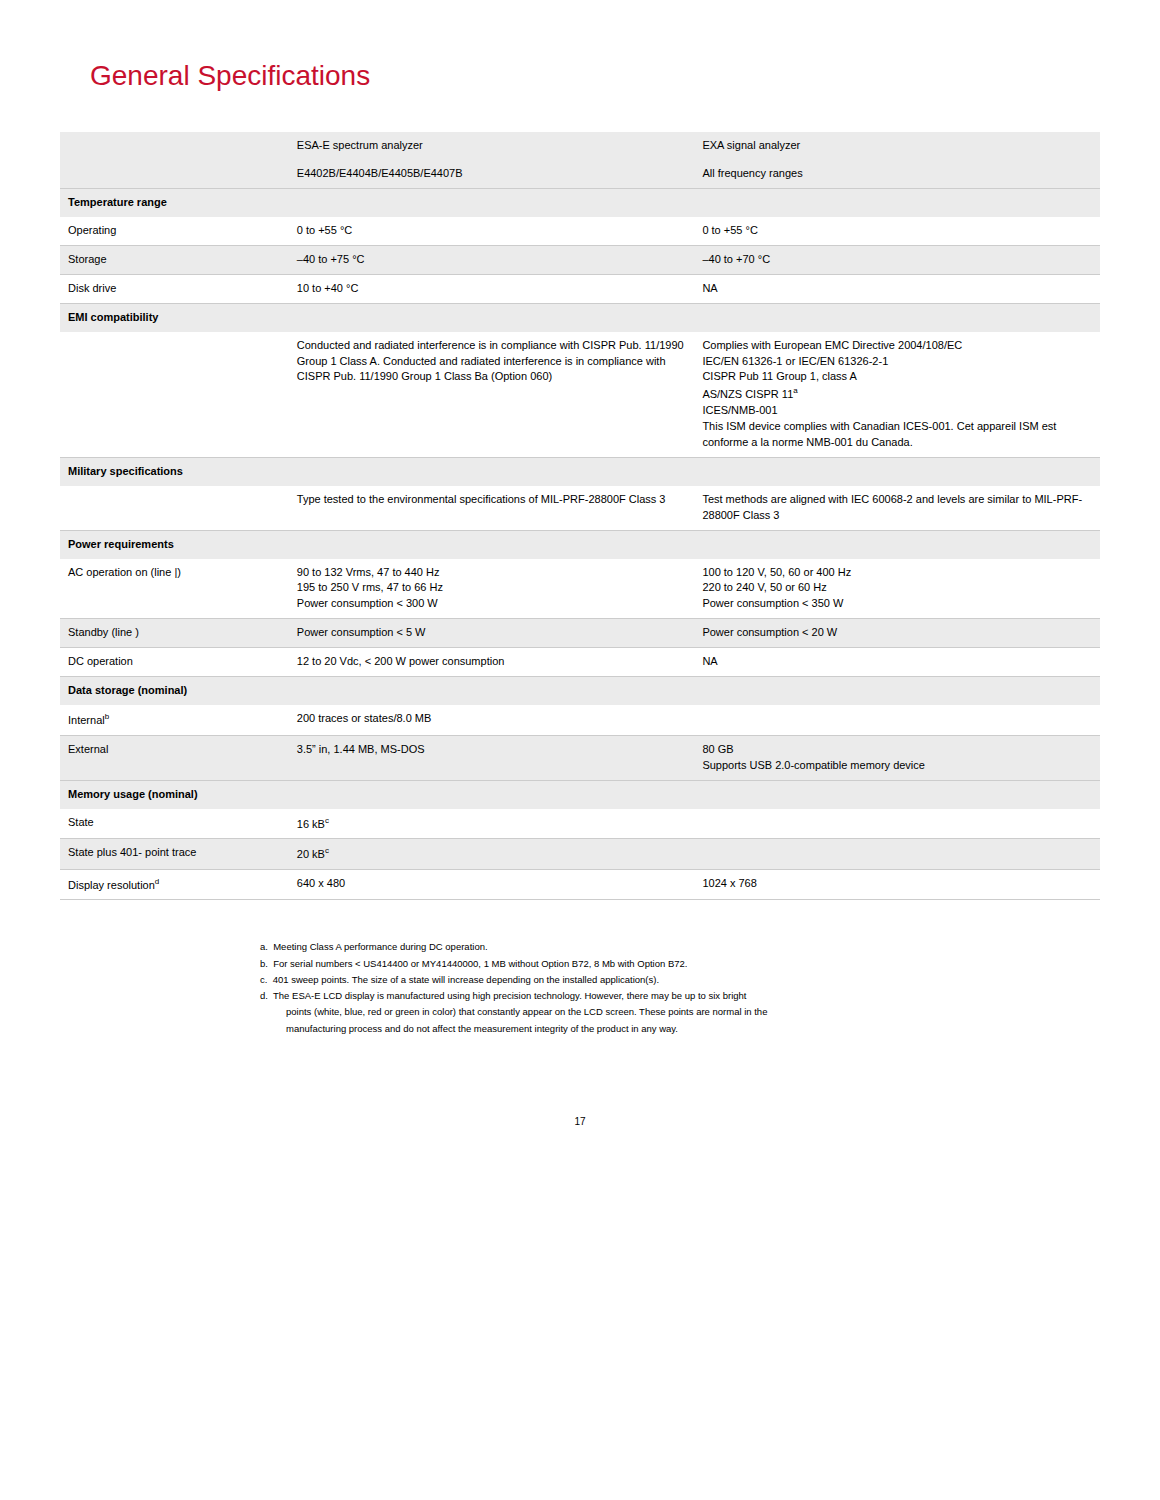General Specifications
| | ESA-E spectrum analyzer | EXA signal analyzer |
| | E4402B/E4404B/E4405B/E4407B | All frequency ranges |
| Temperature range |
| Operating | 0 to +55 °C | 0 to +55 °C |
| Storage | –40 to +75 °C | –40 to +70 °C |
| Disk drive | 10 to +40 °C | NA |
| EMI compatibility |
| | Conducted and radiated interference is in compliance with CISPR Pub. 11/1990 Group 1 Class A. Conducted and radiated interference is in compliance with CISPR Pub. 11/1990 Group 1 Class Ba (Option 060) | Complies with European EMC Directive 2004/108/EC IEC/EN 61326-1 or IEC/EN 61326-2-1 CISPR Pub 11 Group 1, class A AS/NZS CISPR 11 a ICES/NMB-001 This ISM device complies with Canadian ICES-001. Cet appareil ISM est conforme a la norme NMB-001 du Canada. |
| Military specifications |
| | Type tested to the environmental specifications of MIL-PRF-28800F Class 3 | Test methods are aligned with IEC 60068-2 and levels are similar to MIL-PRF-28800F Class 3 |
| Power requirements |
| AC operation on (line /) | 90 to 132 Vrms, 47 to 440 Hz 195 to 250 V rms, 47 to 66 Hz Power consumption < 300 W | 100 to 120 V, 50, 60 or 400 Hz 220 to 240 V, 50 or 60 Hz Power consumption < 350 W |
| Standby (line ) | Power consumption < 5 W | Power consumption < 20 W |
| DC operation | 12 to 20 Vdc, < 200 W power consumption | NA |
| Data storage (nominal) |
| Internal b | 200 traces or states/8.0 MB | |
| External | 3.5” in, 1.44 MB, MS-DOS | 80 GB Supports USB 2.0-compatible memory device |
| Memory usage (nominal) |
| State | 16 kB c | |
| State plus 401- point trace | 20 kB c | |
| Display resolution d | 640 x 480 | 1024 x 768 |
a. Meeting Class A performance during DC operation.
b. For serial numbers < US414400 or MY41440000, 1 MB without Option B72, 8 Mb with Option B72.
c. 401 sweep points. The size of a state will increase depending on the installed application(s).
d. The ESA-E LCD display is manufactured using high precision technology. However, there may be up to six bright
points (white, blue, red or green in color) that constantly appear on the LCD screen. These points are normal in the
manufacturing process and do not affect the measurement integrity of the product in any way.
17